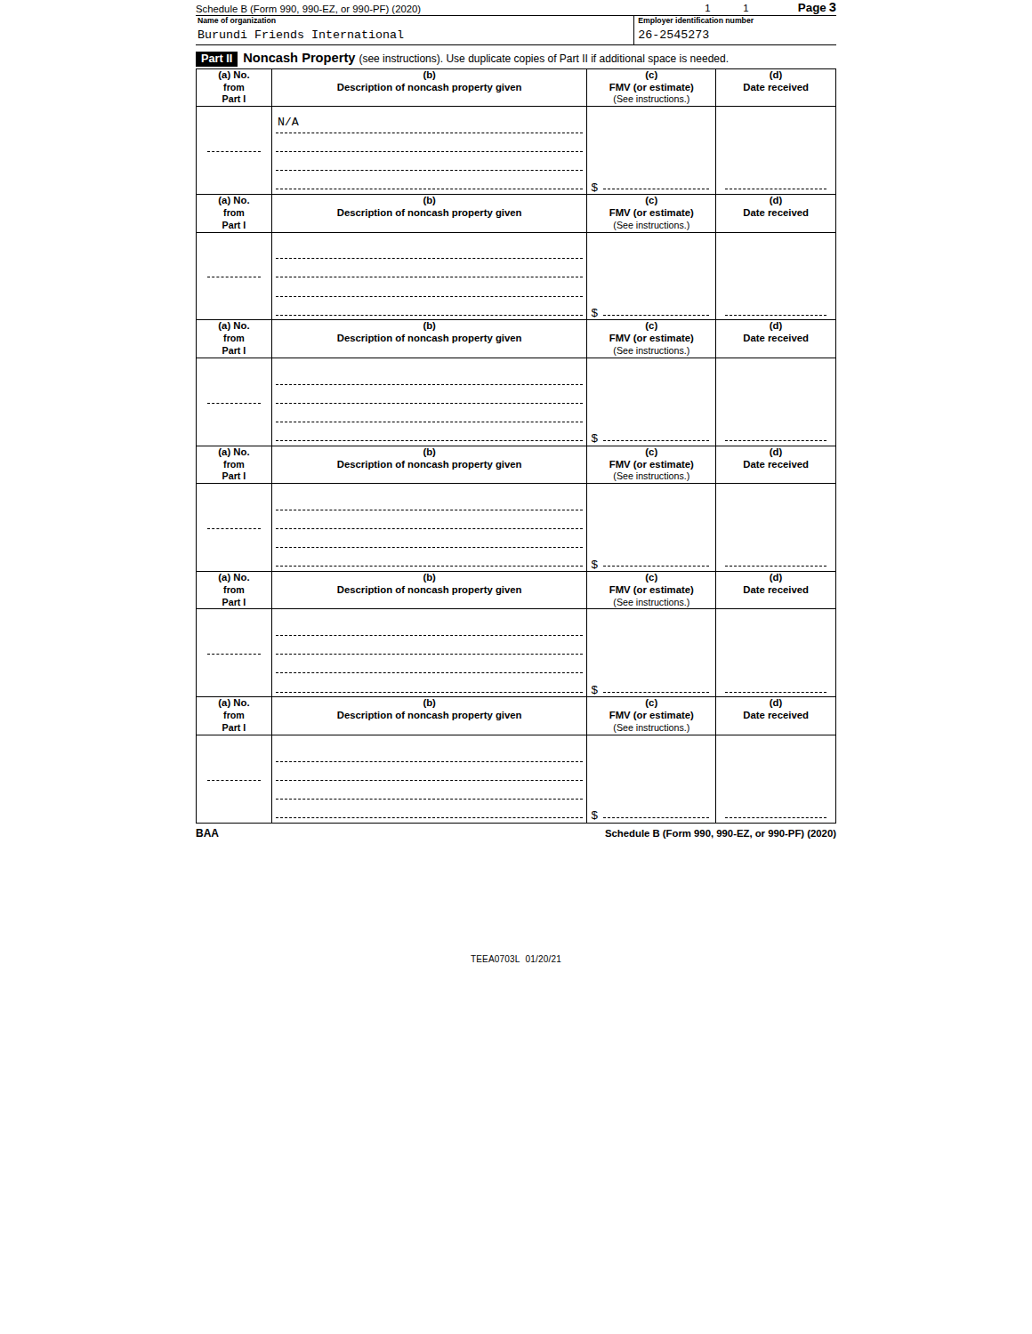Schedule B (Form 990, 990-EZ, or 990-PF) (2020)
11 Page 3
Name of organization
Burundi Friends International
Employer identification number
26-2545273
Part II Noncash Property (see instructions). Use duplicate copies of Part II if additional space is needed.
| (a) No. from Part I | (b) Description of noncash property given | (c) FMV (or estimate) (See instructions.) | (d) Date received |
| | N/A | $ | |
| (a) No. from Part I | (b) Description of noncash property given | (c) FMV (or estimate) (See instructions.) | (d) Date received |
| | | $ | |
| (a) No. from Part I | (b) Description of noncash property given | (c) FMV (or estimate) (See instructions.) | (d) Date received |
| | | $ | |
| (a) No. from Part I | (b) Description of noncash property given | (c) FMV (or estimate) (See instructions.) | (d) Date received |
| | | $ | |
| (a) No. from Part I | (b) Description of noncash property given | (c) FMV (or estimate) (See instructions.) | (d) Date received |
| | | $ | |
| (a) No. from Part I | (b) Description of noncash property given | (c) FMV (or estimate) (See instructions.) | (d) Date received |
| | | $ | |
BAA
Schedule B (Form 990, 990-EZ, or 990-PF) (2020)
TEEA0703L 01/20/21